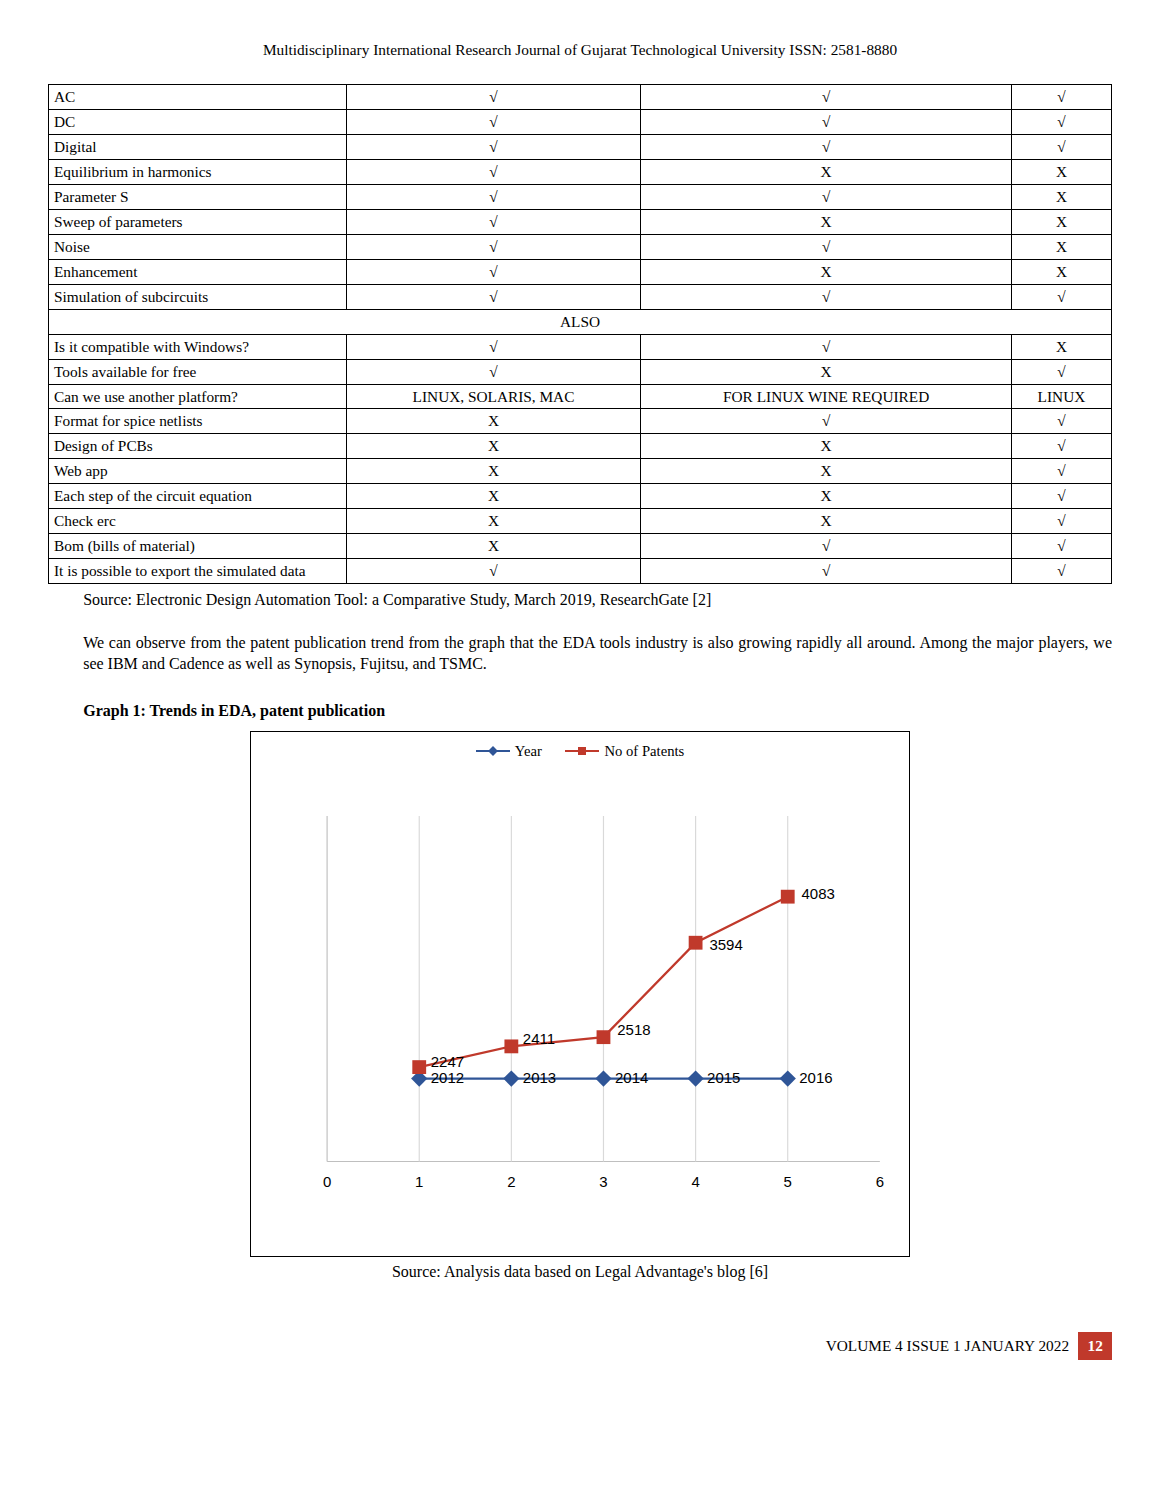Multidisciplinary International Research Journal of Gujarat Technological University ISSN: 2581-8880
| AC | √ | √ | √ |
| DC | √ | √ | √ |
| Digital | √ | √ | √ |
| Equilibrium in harmonics | √ | X | X |
| Parameter S | √ | √ | X |
| Sweep of parameters | √ | X | X |
| Noise | √ | √ | X |
| Enhancement | √ | X | X |
| Simulation of subcircuits | √ | √ | √ |
| ALSO |
| Is it compatible with Windows? | √ | √ | X |
| Tools available for free | √ | X | √ |
| Can we use another platform? | LINUX, SOLARIS, MAC | FOR LINUX WINE REQUIRED | LINUX |
| Format for spice netlists | X | √ | √ |
| Design of PCBs | X | X | √ |
| Web app | X | X | √ |
| Each step of the circuit equation | X | X | √ |
| Check erc | X | X | √ |
| Bom (bills of material) | X | √ | √ |
| It is possible to export the simulated data | √ | √ | √ |
Source: Electronic Design Automation Tool: a Comparative Study, March 2019, ResearchGate [2]
We can observe from the patent publication trend from the graph that the EDA tools industry is also growing rapidly all around. Among the major players, we see IBM and Cadence as well as Synopsis, Fujitsu, and TSMC.
Graph 1: Trends in EDA, patent publication
Year No of Patents
2012 2013 2014 2015 2016 2247 2411 2518 3594 4083 0 1 2 3 4 5 6
Source: Analysis data based on Legal Advantage's blog [6]
VOLUME 4 ISSUE 1 JANUARY 2022 12